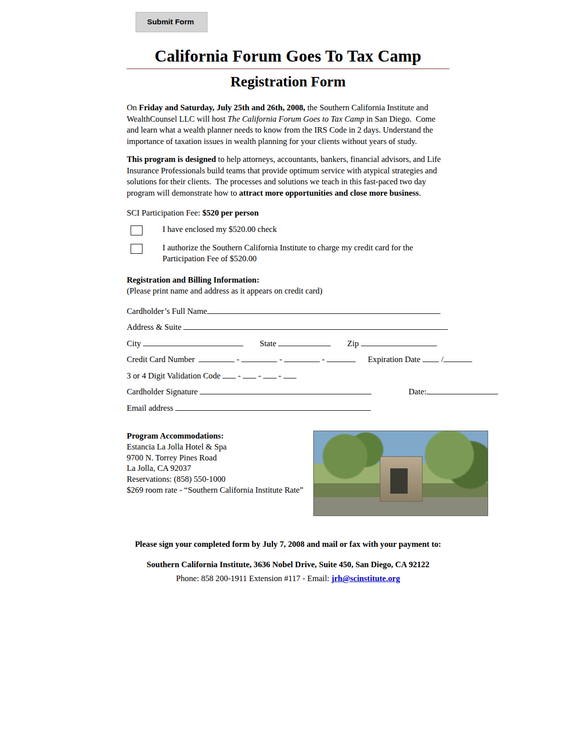Submit Form
California Forum Goes To Tax Camp
Registration Form
On Friday and Saturday, July 25th and 26th, 2008, the Southern California Institute and WealthCounsel LLC will host The California Forum Goes to Tax Camp in San Diego. Come and learn what a wealth planner needs to know from the IRS Code in 2 days. Understand the importance of taxation issues in wealth planning for your clients without years of study.
This program is designed to help attorneys, accountants, bankers, financial advisors, and Life Insurance Professionals build teams that provide optimum service with atypical strategies and solutions for their clients. The processes and solutions we teach in this fast-paced two day program will demonstrate how to attract more opportunities and close more business.
SCI Participation Fee: $520 per person
I have enclosed my $520.00 check
I authorize the Southern California Institute to charge my credit card for the Participation Fee of $520.00
Registration and Billing Information:
(Please print name and address as it appears on credit card)
Cardholder’s Full Name
Address & Suite
City State Zip
Credit Card Number - - - Expiration Date /
3 or 4 Digit Validation Code - - -
Cardholder Signature Date:
Email address
Program Accommodations:
Estancia La Jolla Hotel & Spa
9700 N. Torrey Pines Road
La Jolla, CA 92037
Reservations: (858) 550-1000
$269 room rate - “Southern California Institute Rate”
Please sign your completed form by July 7, 2008 and mail or fax with your payment to:
Southern California Institute, 3636 Nobel Drive, Suite 450, San Diego, CA 92122
Phone: 858 200-1911 Extension #117 - Email: jrh@scinstitute.org